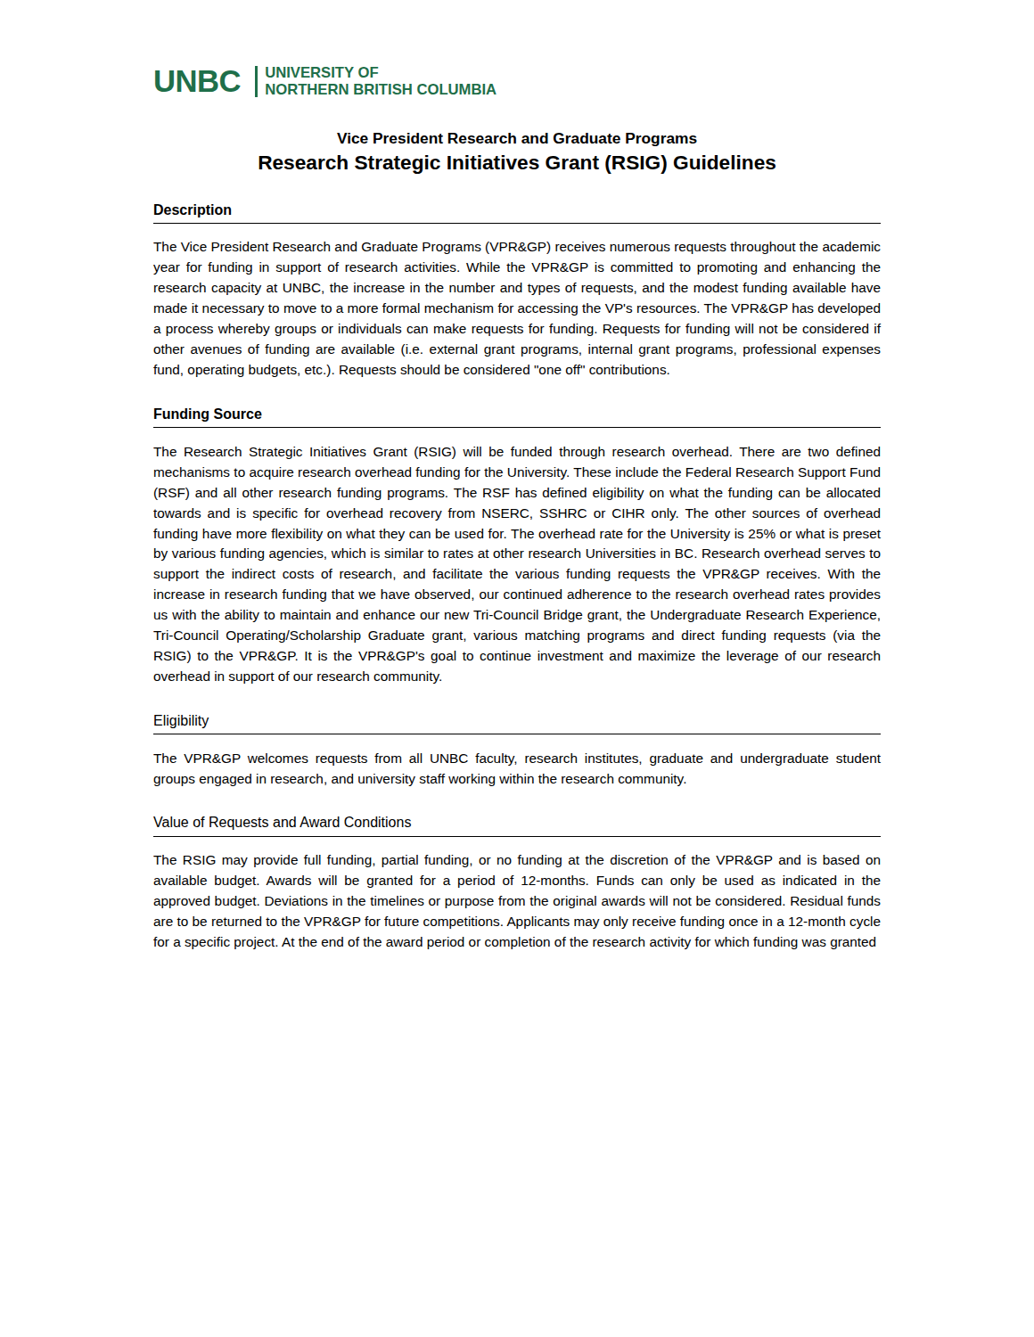UNBC University of
Northern British Columbia
Vice President Research and Graduate Programs Research Strategic Initiatives Grant (RSIG) Guidelines
Description
The Vice President Research and Graduate Programs (VPR&GP) receives numerous requests throughout the academic year for funding in support of research activities. While the VPR&GP is committed to promoting and enhancing the research capacity at UNBC, the increase in the number and types of requests, and the modest funding available have made it necessary to move to a more formal mechanism for accessing the VP's resources. The VPR&GP has developed a process whereby groups or individuals can make requests for funding. Requests for funding will not be considered if other avenues of funding are available (i.e. external grant programs, internal grant programs, professional expenses fund, operating budgets, etc.). Requests should be considered "one off" contributions.
Funding Source
The Research Strategic Initiatives Grant (RSIG) will be funded through research overhead. There are two defined mechanisms to acquire research overhead funding for the University. These include the Federal Research Support Fund (RSF) and all other research funding programs. The RSF has defined eligibility on what the funding can be allocated towards and is specific for overhead recovery from NSERC, SSHRC or CIHR only. The other sources of overhead funding have more flexibility on what they can be used for. The overhead rate for the University is 25% or what is preset by various funding agencies, which is similar to rates at other research Universities in BC. Research overhead serves to support the indirect costs of research, and facilitate the various funding requests the VPR&GP receives. With the increase in research funding that we have observed, our continued adherence to the research overhead rates provides us with the ability to maintain and enhance our new Tri-Council Bridge grant, the Undergraduate Research Experience, Tri-Council Operating/Scholarship Graduate grant, various matching programs and direct funding requests (via the RSIG) to the VPR&GP. It is the VPR&GP's goal to continue investment and maximize the leverage of our research overhead in support of our research community.
Eligibility
The VPR&GP welcomes requests from all UNBC faculty, research institutes, graduate and undergraduate student groups engaged in research, and university staff working within the research community.
Value of Requests and Award Conditions
The RSIG may provide full funding, partial funding, or no funding at the discretion of the VPR&GP and is based on available budget. Awards will be granted for a period of 12-months. Funds can only be used as indicated in the approved budget. Deviations in the timelines or purpose from the original awards will not be considered. Residual funds are to be returned to the VPR&GP for future competitions. Applicants may only receive funding once in a 12-month cycle for a specific project. At the end of the award period or completion of the research activity for which funding was granted